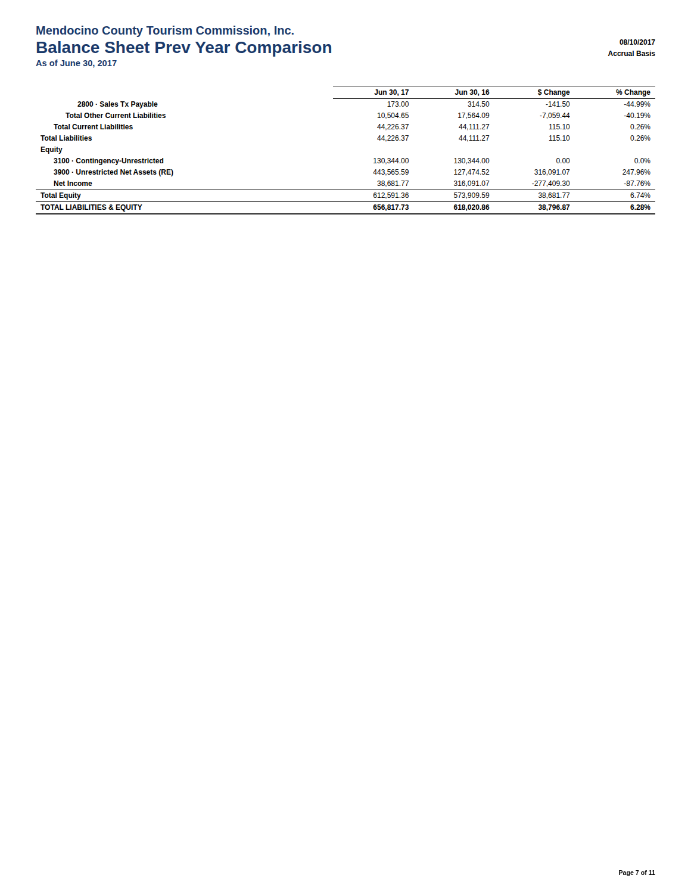Mendocino County Tourism Commission, Inc.
Balance Sheet Prev Year Comparison
As of June 30, 2017
08/10/2017
Accrual Basis
| | Jun 30, 17 | Jun 30, 16 | $ Change | % Change |
| --- | --- | --- | --- | --- |
| 2800 · Sales Tx Payable | 173.00 | 314.50 | -141.50 | -44.99% |
| Total Other Current Liabilities | 10,504.65 | 17,564.09 | -7,059.44 | -40.19% |
| Total Current Liabilities | 44,226.37 | 44,111.27 | 115.10 | 0.26% |
| Total Liabilities | 44,226.37 | 44,111.27 | 115.10 | 0.26% |
| Equity | | | | |
| 3100 · Contingency-Unrestricted | 130,344.00 | 130,344.00 | 0.00 | 0.0% |
| 3900 · Unrestricted Net Assets (RE) | 443,565.59 | 127,474.52 | 316,091.07 | 247.96% |
| Net Income | 38,681.77 | 316,091.07 | -277,409.30 | -87.76% |
| Total Equity | 612,591.36 | 573,909.59 | 38,681.77 | 6.74% |
| TOTAL LIABILITIES & EQUITY | 656,817.73 | 618,020.86 | 38,796.87 | 6.28% |
Page 7 of 11